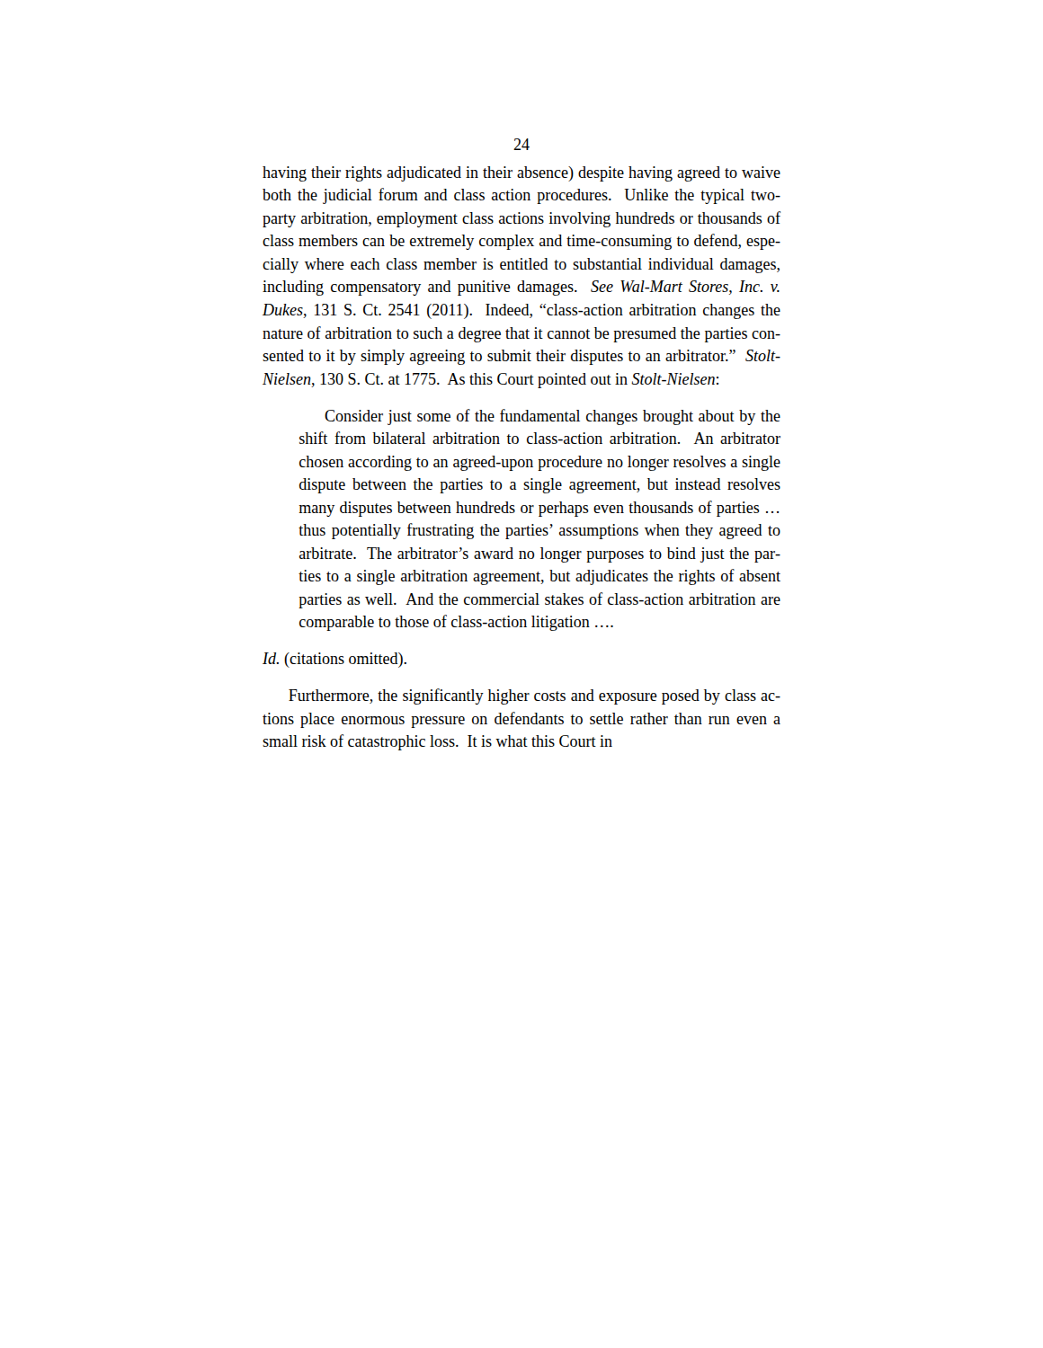24
having their rights adjudicated in their absence) despite having agreed to waive both the judicial forum and class action procedures. Unlike the typical two-party arbitration, employment class actions involving hundreds or thousands of class members can be extremely complex and time-consuming to defend, especially where each class member is entitled to substantial individual damages, including compensatory and punitive damages. See Wal-Mart Stores, Inc. v. Dukes, 131 S. Ct. 2541 (2011). Indeed, “class-action arbitration changes the nature of arbitration to such a degree that it cannot be presumed the parties consented to it by simply agreeing to submit their disputes to an arbitrator.” Stolt-Nielsen, 130 S. Ct. at 1775. As this Court pointed out in Stolt-Nielsen:
Consider just some of the fundamental changes brought about by the shift from bilateral arbitration to class-action arbitration. An arbitrator chosen according to an agreed-upon procedure no longer resolves a single dispute between the parties to a single agreement, but instead resolves many disputes between hundreds or perhaps even thousands of parties … thus potentially frustrating the parties’ assumptions when they agreed to arbitrate. The arbitrator’s award no longer purposes to bind just the parties to a single arbitration agreement, but adjudicates the rights of absent parties as well. And the commercial stakes of class-action arbitration are comparable to those of class-action litigation ….
Id. (citations omitted).
Furthermore, the significantly higher costs and exposure posed by class actions place enormous pressure on defendants to settle rather than run even a small risk of catastrophic loss. It is what this Court in